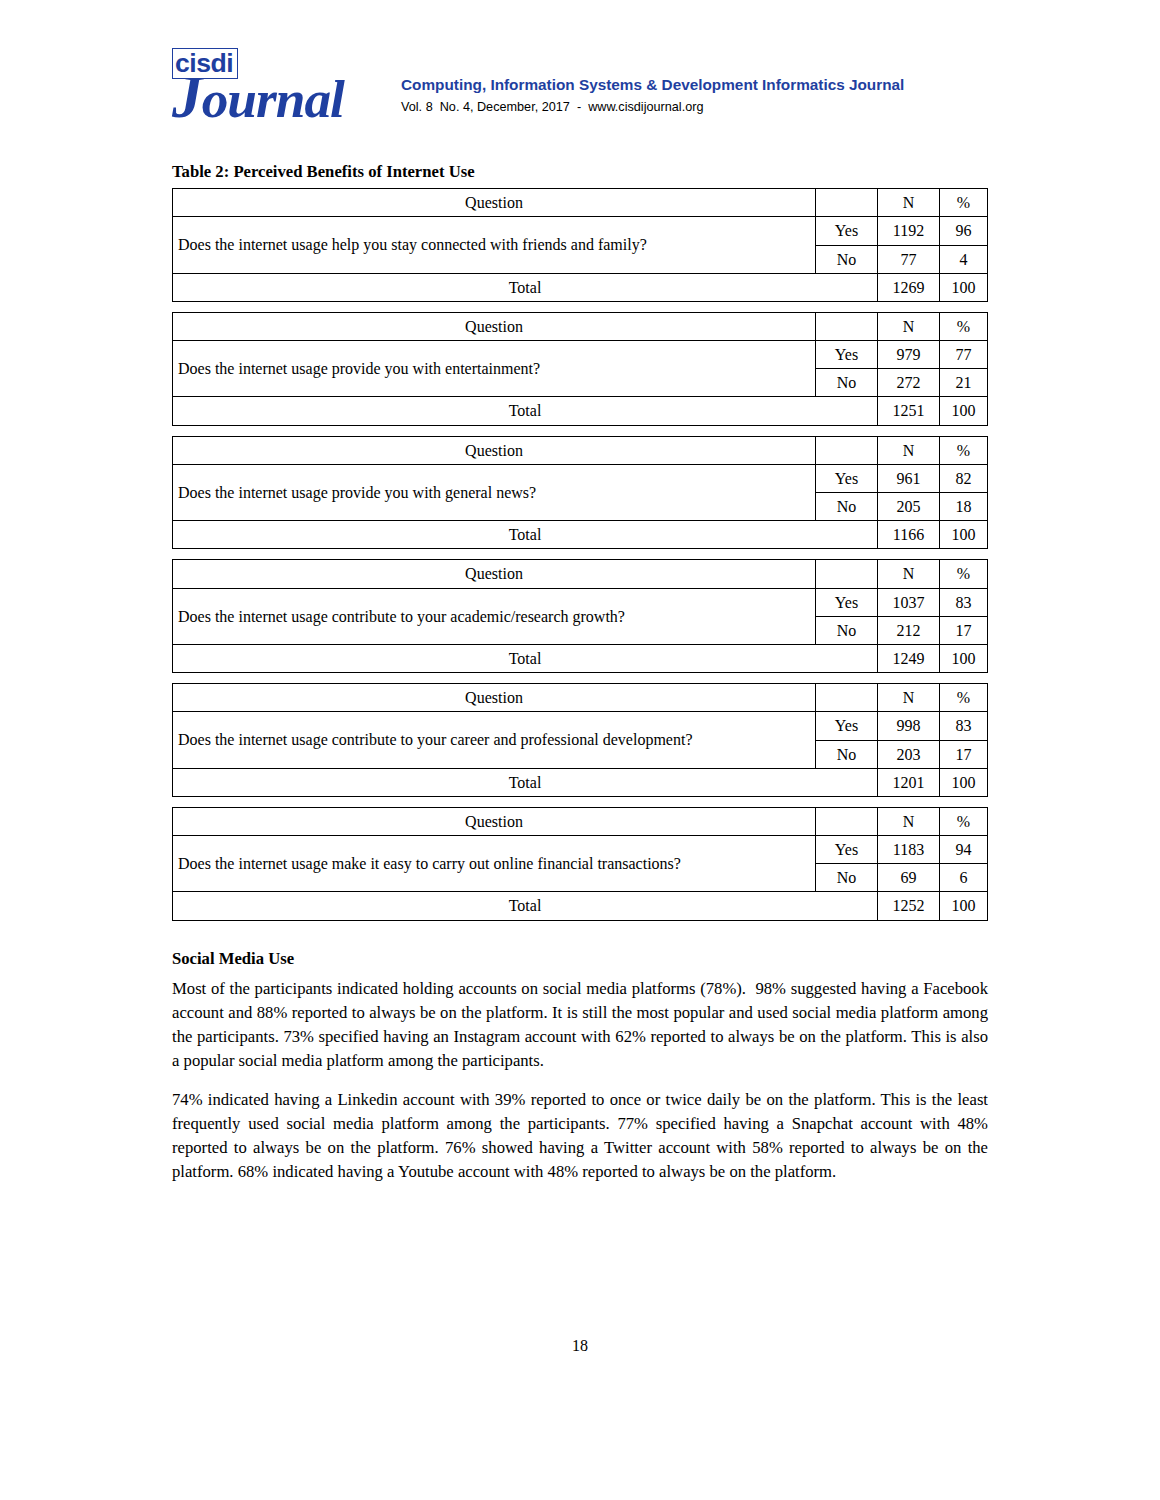cisdi Journal
Computing, Information Systems & Development Informatics Journal
Vol. 8 No. 4, December, 2017 - www.cisdijournal.org
Table 2: Perceived Benefits of Internet Use
| Question | | N | % |
| Does the internet usage help you stay connected with friends and family? | Yes | 1192 | 96 |
| No | 77 | 4 |
| Total | 1269 | 100 |
| Question | | N | % |
| Does the internet usage provide you with entertainment? | Yes | 979 | 77 |
| No | 272 | 21 |
| Total | 1251 | 100 |
| Question | | N | % |
| Does the internet usage provide you with general news? | Yes | 961 | 82 |
| No | 205 | 18 |
| Total | 1166 | 100 |
| Question | | N | % |
| Does the internet usage contribute to your academic/research growth? | Yes | 1037 | 83 |
| No | 212 | 17 |
| Total | 1249 | 100 |
| Question | | N | % |
| Does the internet usage contribute to your career and professional development? | Yes | 998 | 83 |
| No | 203 | 17 |
| Total | 1201 | 100 |
| Question | | N | % |
| Does the internet usage make it easy to carry out online financial transactions? | Yes | 1183 | 94 |
| No | 69 | 6 |
| Total | 1252 | 100 |
Social Media Use
Most of the participants indicated holding accounts on social media platforms (78%). 98% suggested having a Facebook account and 88% reported to always be on the platform. It is still the most popular and used social media platform among the participants. 73% specified having an Instagram account with 62% reported to always be on the platform. This is also a popular social media platform among the participants.
74% indicated having a Linkedin account with 39% reported to once or twice daily be on the platform. This is the least frequently used social media platform among the participants. 77% specified having a Snapchat account with 48% reported to always be on the platform. 76% showed having a Twitter account with 58% reported to always be on the platform. 68% indicated having a Youtube account with 48% reported to always be on the platform.
18